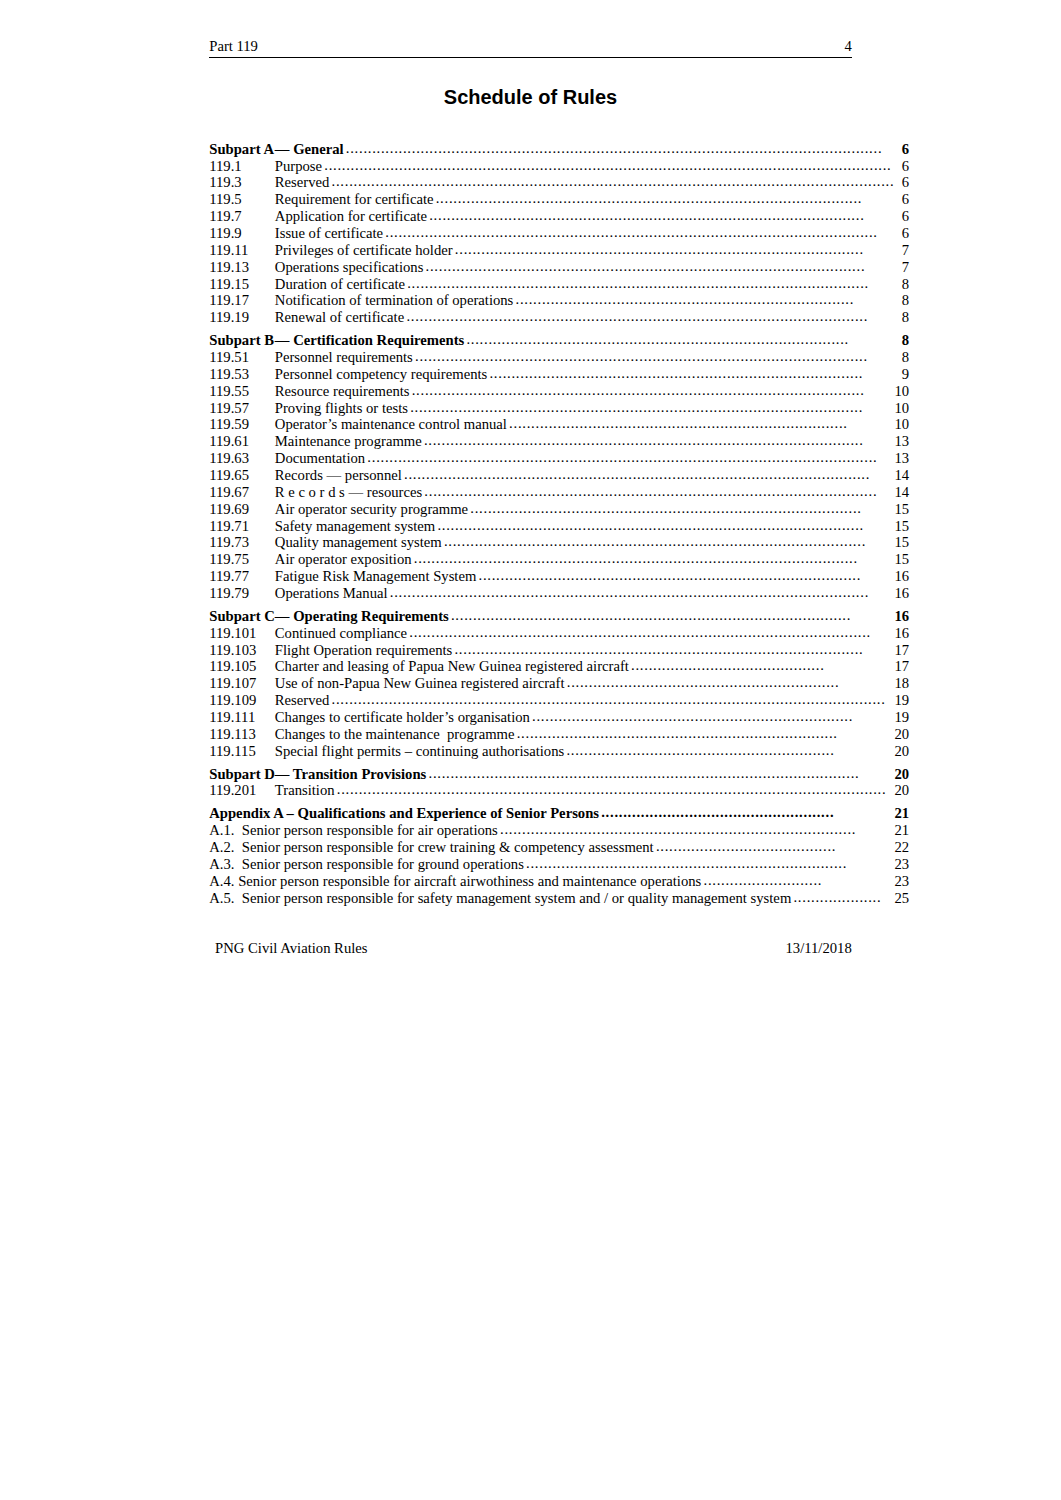Part 119
4
Schedule of Rules
| Subpart A | — General .......................................................................................................................... | 6 |
| 119.1 | Purpose ................................................................................................................................. | 6 |
| 119.3 | Reserved ................................................................................................................................ | 6 |
| 119.5 | Requirement for certificate ................................................................................................. | 6 |
| 119.7 | Application for certificate ................................................................................................... | 6 |
| 119.9 | Issue of certificate ................................................................................................................ | 6 |
| 119.11 | Privileges of certificate holder ............................................................................................. | 7 |
| 119.13 | Operations specifications .................................................................................................... | 7 |
| 119.15 | Duration of certificate ......................................................................................................... | 8 |
| 119.17 | Notification of termination of operations ............................................................................. | 8 |
| 119.19 | Renewal of certificate ......................................................................................................... | 8 |
| Subpart B | — Certification Requirements ....................................................................................... | 8 |
| 119.51 | Personnel requirements ....................................................................................................... | 8 |
| 119.53 | Personnel competency requirements ..................................................................................... | 9 |
| 119.55 | Resource requirements ....................................................................................................... | 10 |
| 119.57 | Proving flights or tests ....................................................................................................... | 10 |
| 119.59 | Operator’s maintenance control manual ............................................................................. | 10 |
| 119.61 | Maintenance programme .................................................................................................... | 13 |
| 119.63 | Documentation .................................................................................................................... | 13 |
| 119.65 | Records — personnel .......................................................................................................... | 14 |
| 119.67 | R e c o r d s — resources ....................................................................................................... | 14 |
| 119.69 | Air operator security programme ......................................................................................... | 15 |
| 119.71 | Safety management system ................................................................................................. | 15 |
| 119.73 | Quality management system ................................................................................................ | 15 |
| 119.75 | Air operator exposition ..................................................................................................... | 15 |
| 119.77 | Fatigue Risk Management System ....................................................................................... | 16 |
| 119.79 | Operations Manual ............................................................................................................. | 16 |
| Subpart C | — Operating Requirements ........................................................................................... | 16 |
| 119.101 | Continued compliance ......................................................................................................... | 16 |
| 119.103 | Flight Operation requirements ............................................................................................. | 17 |
| 119.105 | Charter and leasing of Papua New Guinea registered aircraft ............................................ | 17 |
| 119.107 | Use of non-Papua New Guinea registered aircraft .............................................................. | 18 |
| 119.109 | Reserved .............................................................................................................................. | 19 |
| 119.111 | Changes to certificate holder’s organisation ......................................................................... | 19 |
| 119.113 | Changes to the maintenance programme ......................................................................... | 20 |
| 119.115 | Special flight permits – continuing authorisations ............................................................. | 20 |
| Subpart D | — Transition Provisions .................................................................................................. | 20 |
| 119.201 | Transition ............................................................................................................................. | 20 |
| Appendix A – Qualifications and Experience of Senior Persons ..................................................... | 21 |
| A.1. Senior person responsible for air operations ................................................................................. | 21 |
| A.2. Senior person responsible for crew training & competency assessment ......................................... | 22 |
| A.3. Senior person responsible for ground operations ......................................................................... | 23 |
| A.4. Senior person responsible for aircraft airwothiness and maintenance operations ........................... | 23 |
| A.5. Senior person responsible for safety management system and / or quality management system .................... | 25 |
PNG Civil Aviation Rules
13/11/2018